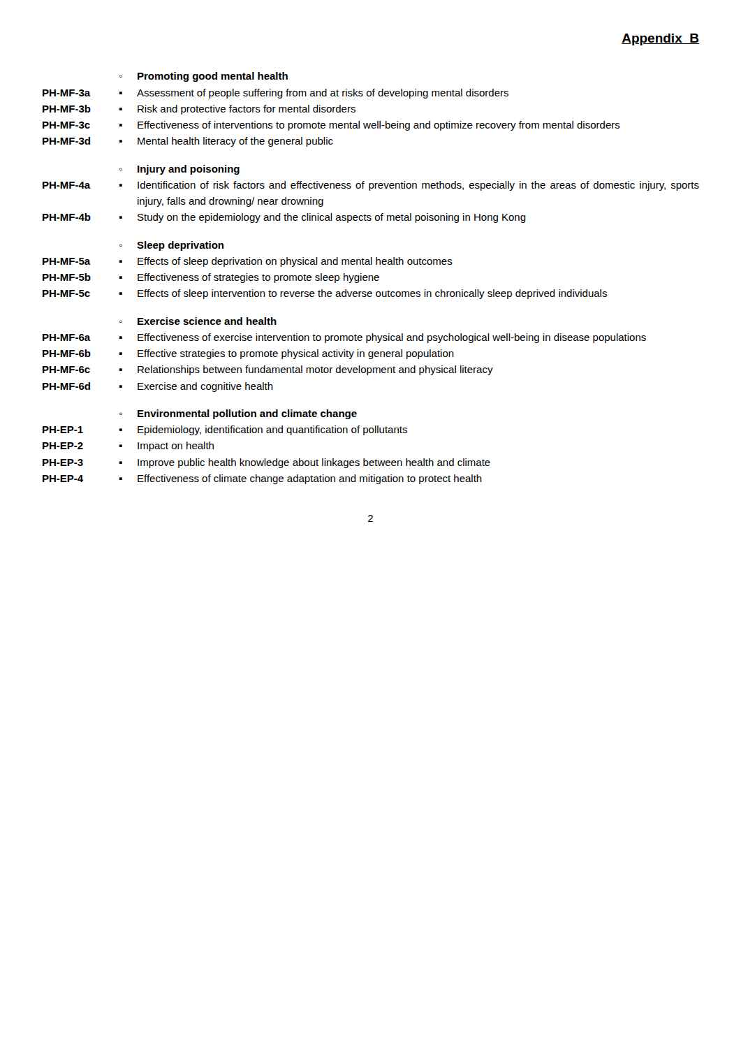Appendix B
| | ◦ | Promoting good mental health |
| PH-MF-3a | ▪ | Assessment of people suffering from and at risks of developing mental disorders |
| PH-MF-3b | ▪ | Risk and protective factors for mental disorders |
| PH-MF-3c | ▪ | Effectiveness of interventions to promote mental well-being and optimize recovery from mental disorders |
| PH-MF-3d | ▪ | Mental health literacy of the general public |
| | ◦ | Injury and poisoning |
| PH-MF-4a | ▪ | Identification of risk factors and effectiveness of prevention methods, especially in the areas of domestic injury, sports injury, falls and drowning/ near drowning |
| PH-MF-4b | ▪ | Study on the epidemiology and the clinical aspects of metal poisoning in Hong Kong |
| | ◦ | Sleep deprivation |
| PH-MF-5a | ▪ | Effects of sleep deprivation on physical and mental health outcomes |
| PH-MF-5b | ▪ | Effectiveness of strategies to promote sleep hygiene |
| PH-MF-5c | ▪ | Effects of sleep intervention to reverse the adverse outcomes in chronically sleep deprived individuals |
| | ◦ | Exercise science and health |
| PH-MF-6a | ▪ | Effectiveness of exercise intervention to promote physical and psychological well-being in disease populations |
| PH-MF-6b | ▪ | Effective strategies to promote physical activity in general population |
| PH-MF-6c | ▪ | Relationships between fundamental motor development and physical literacy |
| PH-MF-6d | ▪ | Exercise and cognitive health |
| | ◦ | Environmental pollution and climate change |
| PH-EP-1 | ▪ | Epidemiology, identification and quantification of pollutants |
| PH-EP-2 | ▪ | Impact on health |
| PH-EP-3 | ▪ | Improve public health knowledge about linkages between health and climate |
| PH-EP-4 | ▪ | Effectiveness of climate change adaptation and mitigation to protect health |
2